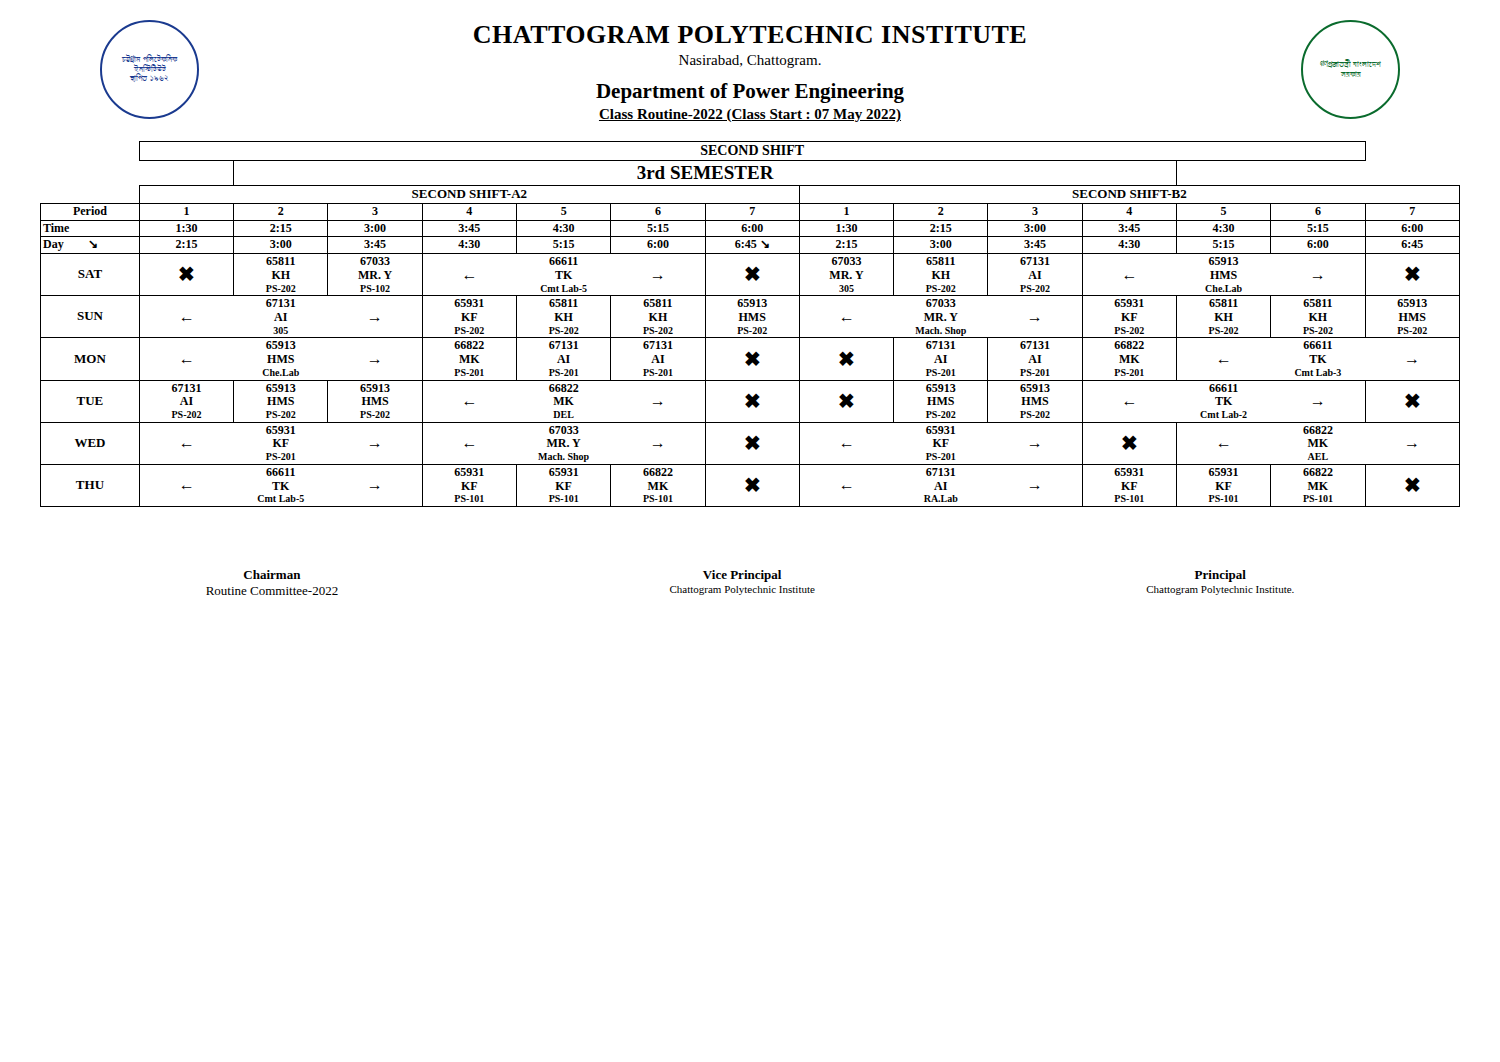চট্টগ্রাম পলিটেকনিক ইনস্টিটিউট
স্থাপিত ১৯৬২
গণপ্রজাতন্ত্রী বাংলাদেশ
সরকার
CHATTOGRAM POLYTECHNIC INSTITUTE
Nasirabad, Chattogram.
Department of Power Engineering
Class Routine-2022 (Class Start : 07 May 2022)
| | SECOND SHIFT | |
| | | 3rd SEMESTER | | |
| | SECOND SHIFT-A2 | SECOND SHIFT-B2 |
| Period | 1 | 2 | 3 | 4 | 5 | 6 | 7 | 1 | 2 | 3 | 4 | 5 | 6 | 7 |
| Time | 1:30 | 2:15 | 3:00 | 3:45 | 4:30 | 5:15 | 6:00 | 1:30 | 2:15 | 3:00 | 3:45 | 4:30 | 5:15 | 6:00 |
| Day ↘ | 2:15 | 3:00 | 3:45 | 4:30 | 5:15 | 6:00 | 6:45 ↘ | 2:15 | 3:00 | 3:45 | 4:30 | 5:15 | 6:00 | 6:45 |
| SAT | ✖ | 65811 KH PS-202 | 67033 MR. Y PS-102 | ← | 66611 TK Cmt Lab-5 | → | ✖ | 67033 MR. Y 305 | 65811 KH PS-202 | 67131 AI PS-202 | ← | 65913 HMS Che.Lab | → | ✖ |
| SUN | ← | 67131 AI 305 | → | 65931 KF PS-202 | 65811 KH PS-202 | 65811 KH PS-202 | 65913 HMS PS-202 | ← | 67033 MR. Y Mach. Shop | → | 65931 KF PS-202 | 65811 KH PS-202 | 65811 KH PS-202 | 65913 HMS PS-202 |
| MON | ← | 65913 HMS Che.Lab | → | 66822 MK PS-201 | 67131 AI PS-201 | 67131 AI PS-201 | ✖ | ✖ | 67131 AI PS-201 | 67131 AI PS-201 | 66822 MK PS-201 | ← | 66611 TK Cmt Lab-3 | → |
| TUE | 67131 AI PS-202 | 65913 HMS PS-202 | 65913 HMS PS-202 | ← | 66822 MK DEL | → | ✖ | ✖ | 65913 HMS PS-202 | 65913 HMS PS-202 | ← | 66611 TK Cmt Lab-2 | → | ✖ |
| WED | ← | 65931 KF PS-201 | → | ← | 67033 MR. Y Mach. Shop | → | ✖ | ← | 65931 KF PS-201 | → | ✖ | ← | 66822 MK AEL | → |
| THU | ← | 66611 TK Cmt Lab-5 | → | 65931 KF PS-101 | 65931 KF PS-101 | 66822 MK PS-101 | ✖ | ← | 67131 AI RA.Lab | → | 65931 KF PS-101 | 65931 KF PS-101 | 66822 MK PS-101 | ✖ |
Chairman
Routine Committee-2022
Vice Principal
Chattogram Polytechnic Institute
Principal
Chattogram Polytechnic Institute.